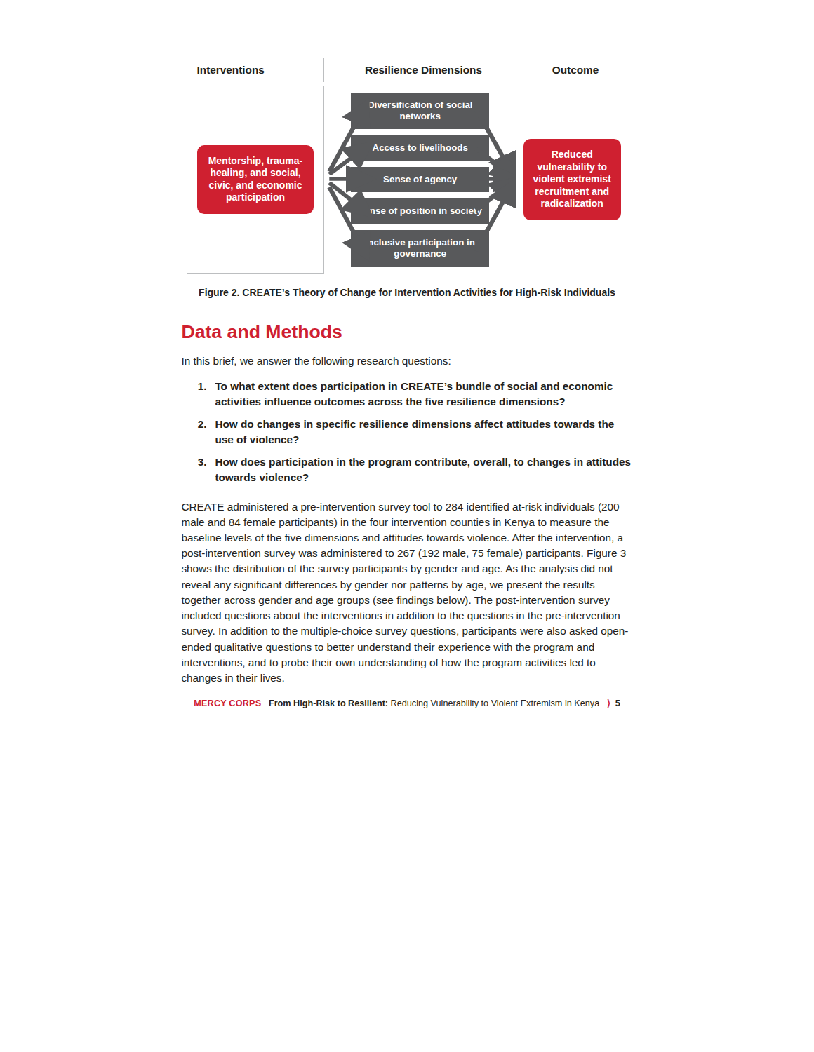Interventions
Resilience Dimensions
Outcome
Mentorship, trauma-healing, and social, civic, and economic participation
Diversification of social networks
Access to livelihoods
Sense of agency
Sense of position in society
Inclusive participation in governance
Reduced vulnerability to violent extremist recruitment and radicalization
Figure 2. CREATE’s Theory of Change for Intervention Activities for High-Risk Individuals
Data and Methods
In this brief, we answer the following research questions:
To what extent does participation in CREATE’s bundle of social and economic activities influence outcomes across the five resilience dimensions?
How do changes in specific resilience dimensions affect attitudes towards the use of violence?
How does participation in the program contribute, overall, to changes in attitudes towards violence?
CREATE administered a pre-intervention survey tool to 284 identified at-risk individuals (200 male and 84 female participants) in the four intervention counties in Kenya to measure the baseline levels of the five dimensions and attitudes towards violence. After the intervention, a post-intervention survey was administered to 267 (192 male, 75 female) participants. Figure 3 shows the distribution of the survey participants by gender and age. As the analysis did not reveal any significant differences by gender nor patterns by age, we present the results together across gender and age groups (see findings below). The post-intervention survey included questions about the interventions in addition to the questions in the pre-intervention survey. In addition to the multiple-choice survey questions, participants were also asked open-ended qualitative questions to better understand their experience with the program and interventions, and to probe their own understanding of how the program activities led to changes in their lives.
MERCY CORPS From High-Risk to Resilient: Reducing Vulnerability to Violent Extremism in Kenya ⟩ 5